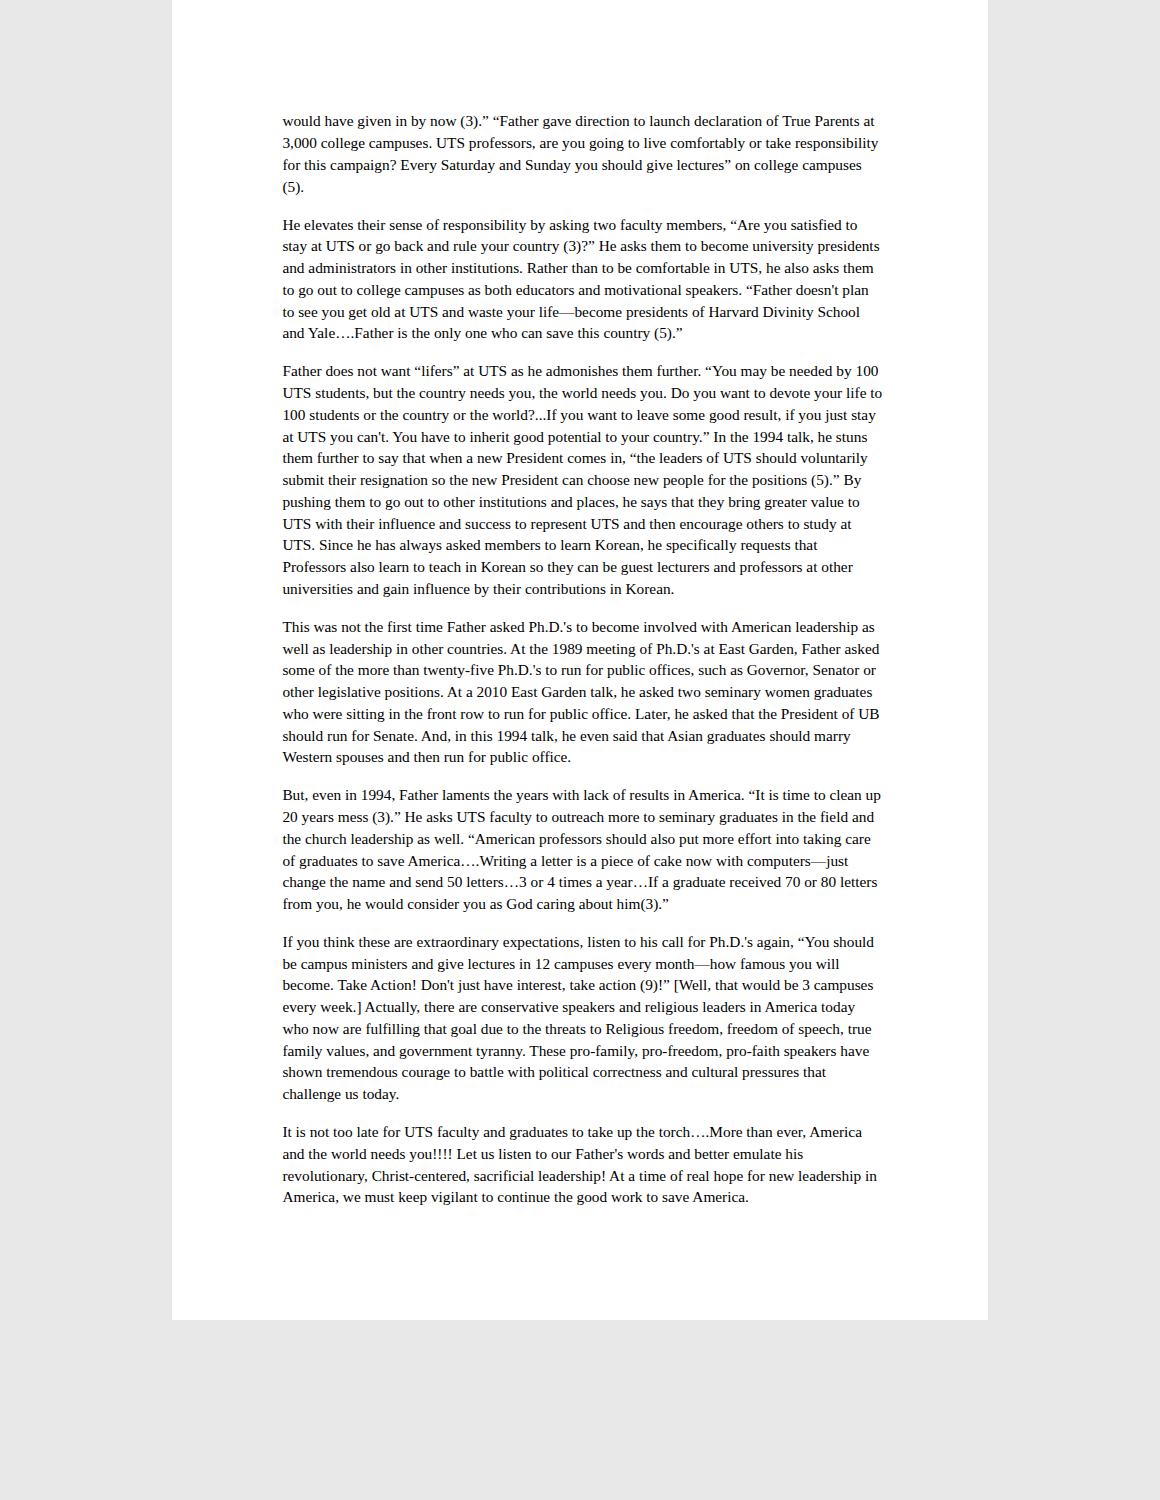would have given in by now (3).” “Father gave direction to launch declaration of True Parents at 3,000 college campuses. UTS professors, are you going to live comfortably or take responsibility for this campaign? Every Saturday and Sunday you should give lectures” on college campuses (5).
He elevates their sense of responsibility by asking two faculty members, “Are you satisfied to stay at UTS or go back and rule your country (3)?” He asks them to become university presidents and administrators in other institutions. Rather than to be comfortable in UTS, he also asks them to go out to college campuses as both educators and motivational speakers. “Father doesn't plan to see you get old at UTS and waste your life—become presidents of Harvard Divinity School and Yale….Father is the only one who can save this country (5).”
Father does not want “lifers” at UTS as he admonishes them further. “You may be needed by 100 UTS students, but the country needs you, the world needs you. Do you want to devote your life to 100 students or the country or the world?...If you want to leave some good result, if you just stay at UTS you can't. You have to inherit good potential to your country.” In the 1994 talk, he stuns them further to say that when a new President comes in, “the leaders of UTS should voluntarily submit their resignation so the new President can choose new people for the positions (5).” By pushing them to go out to other institutions and places, he says that they bring greater value to UTS with their influence and success to represent UTS and then encourage others to study at UTS. Since he has always asked members to learn Korean, he specifically requests that Professors also learn to teach in Korean so they can be guest lecturers and professors at other universities and gain influence by their contributions in Korean.
This was not the first time Father asked Ph.D.'s to become involved with American leadership as well as leadership in other countries. At the 1989 meeting of Ph.D.'s at East Garden, Father asked some of the more than twenty-five Ph.D.'s to run for public offices, such as Governor, Senator or other legislative positions. At a 2010 East Garden talk, he asked two seminary women graduates who were sitting in the front row to run for public office. Later, he asked that the President of UB should run for Senate. And, in this 1994 talk, he even said that Asian graduates should marry Western spouses and then run for public office.
But, even in 1994, Father laments the years with lack of results in America. “It is time to clean up 20 years mess (3).” He asks UTS faculty to outreach more to seminary graduates in the field and the church leadership as well. “American professors should also put more effort into taking care of graduates to save America….Writing a letter is a piece of cake now with computers—just change the name and send 50 letters…3 or 4 times a year…If a graduate received 70 or 80 letters from you, he would consider you as God caring about him(3).”
If you think these are extraordinary expectations, listen to his call for Ph.D.'s again, “You should be campus ministers and give lectures in 12 campuses every month—how famous you will become. Take Action! Don't just have interest, take action (9)!” [Well, that would be 3 campuses every week.] Actually, there are conservative speakers and religious leaders in America today who now are fulfilling that goal due to the threats to Religious freedom, freedom of speech, true family values, and government tyranny. These pro-family, pro-freedom, pro-faith speakers have shown tremendous courage to battle with political correctness and cultural pressures that challenge us today.
It is not too late for UTS faculty and graduates to take up the torch….More than ever, America and the world needs you!!!! Let us listen to our Father's words and better emulate his revolutionary, Christ-centered, sacrificial leadership! At a time of real hope for new leadership in America, we must keep vigilant to continue the good work to save America.